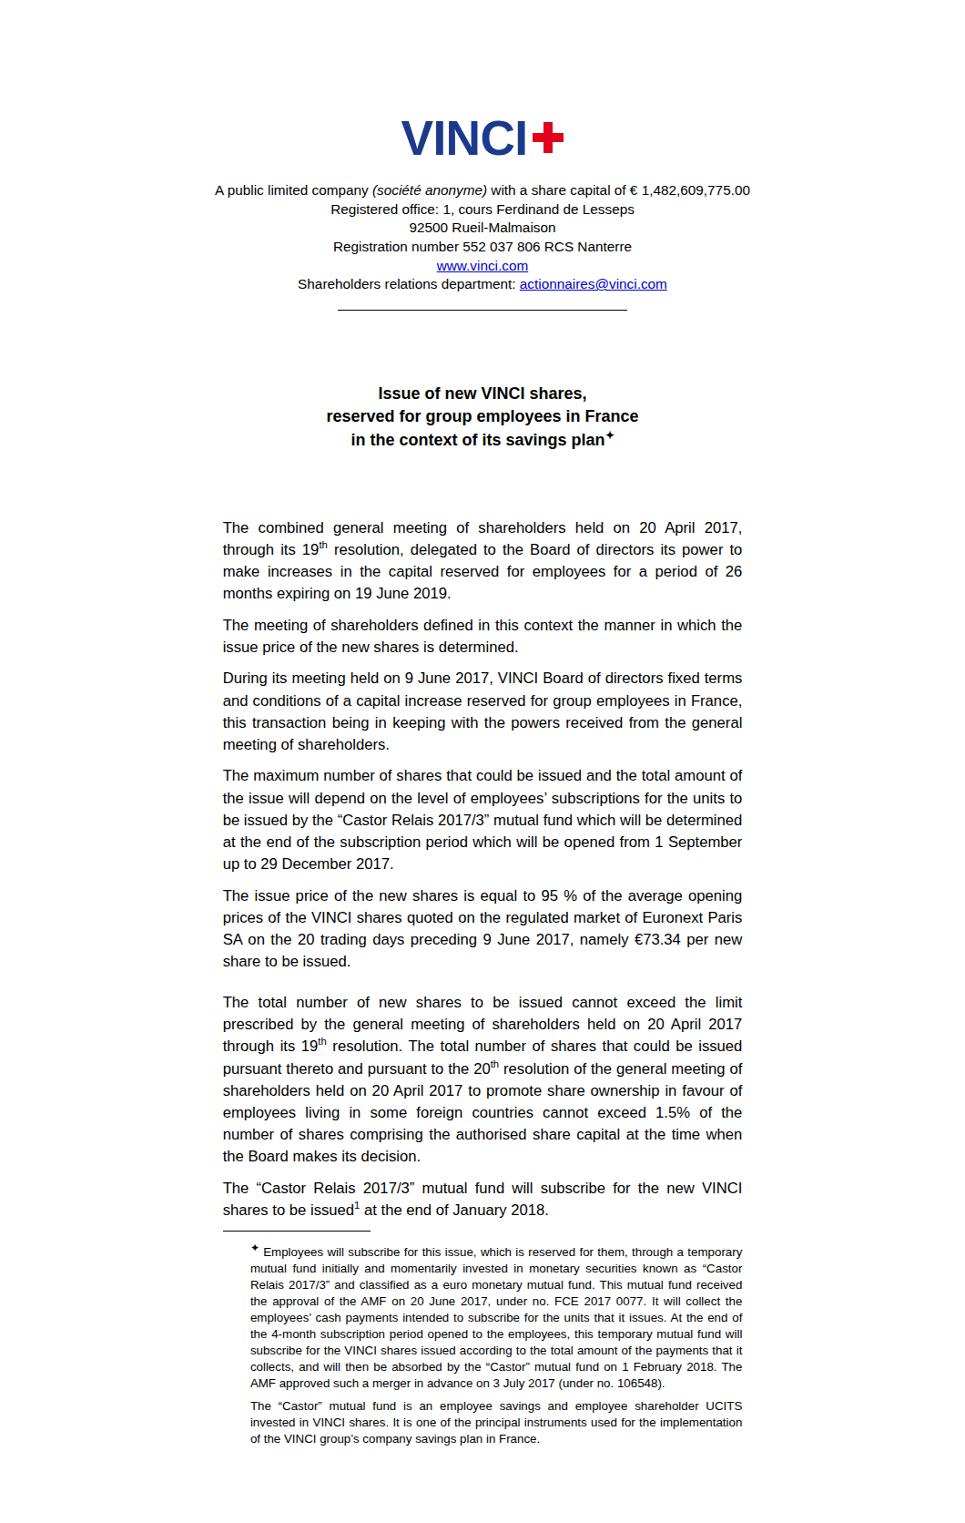VINCI
A public limited company (société anonyme) with a share capital of € 1,482,609,775.00
Registered office: 1, cours Ferdinand de Lesseps
92500 Rueil-Malmaison
Registration number 552 037 806 RCS Nanterre
www.vinci.com
Shareholders relations department: actionnaires@vinci.com
Issue of new VINCI shares,
reserved for group employees in France
in the context of its savings plan✦
The combined general meeting of shareholders held on 20 April 2017, through its 19th resolution, delegated to the Board of directors its power to make increases in the capital reserved for employees for a period of 26 months expiring on 19 June 2019.
The meeting of shareholders defined in this context the manner in which the issue price of the new shares is determined.
During its meeting held on 9 June 2017, VINCI Board of directors fixed terms and conditions of a capital increase reserved for group employees in France, this transaction being in keeping with the powers received from the general meeting of shareholders.
The maximum number of shares that could be issued and the total amount of the issue will depend on the level of employees’ subscriptions for the units to be issued by the “Castor Relais 2017/3” mutual fund which will be determined at the end of the subscription period which will be opened from 1 September up to 29 December 2017.
The issue price of the new shares is equal to 95 % of the average opening prices of the VINCI shares quoted on the regulated market of Euronext Paris SA on the 20 trading days preceding 9 June 2017, namely €73.34 per new share to be issued.
The total number of new shares to be issued cannot exceed the limit prescribed by the general meeting of shareholders held on 20 April 2017 through its 19th resolution. The total number of shares that could be issued pursuant thereto and pursuant to the 20th resolution of the general meeting of shareholders held on 20 April 2017 to promote share ownership in favour of employees living in some foreign countries cannot exceed 1.5% of the number of shares comprising the authorised share capital at the time when the Board makes its decision.
The “Castor Relais 2017/3” mutual fund will subscribe for the new VINCI shares to be issued1 at the end of January 2018.
✦ Employees will subscribe for this issue, which is reserved for them, through a temporary mutual fund initially and momentarily invested in monetary securities known as “Castor Relais 2017/3” and classified as a euro monetary mutual fund. This mutual fund received the approval of the AMF on 20 June 2017, under no. FCE 2017 0077. It will collect the employees’ cash payments intended to subscribe for the units that it issues. At the end of the 4-month subscription period opened to the employees, this temporary mutual fund will subscribe for the VINCI shares issued according to the total amount of the payments that it collects, and will then be absorbed by the “Castor” mutual fund on 1 February 2018. The AMF approved such a merger in advance on 3 July 2017 (under no. 106548).
The “Castor” mutual fund is an employee savings and employee shareholder UCITS invested in VINCI shares. It is one of the principal instruments used for the implementation of the VINCI group’s company savings plan in France.